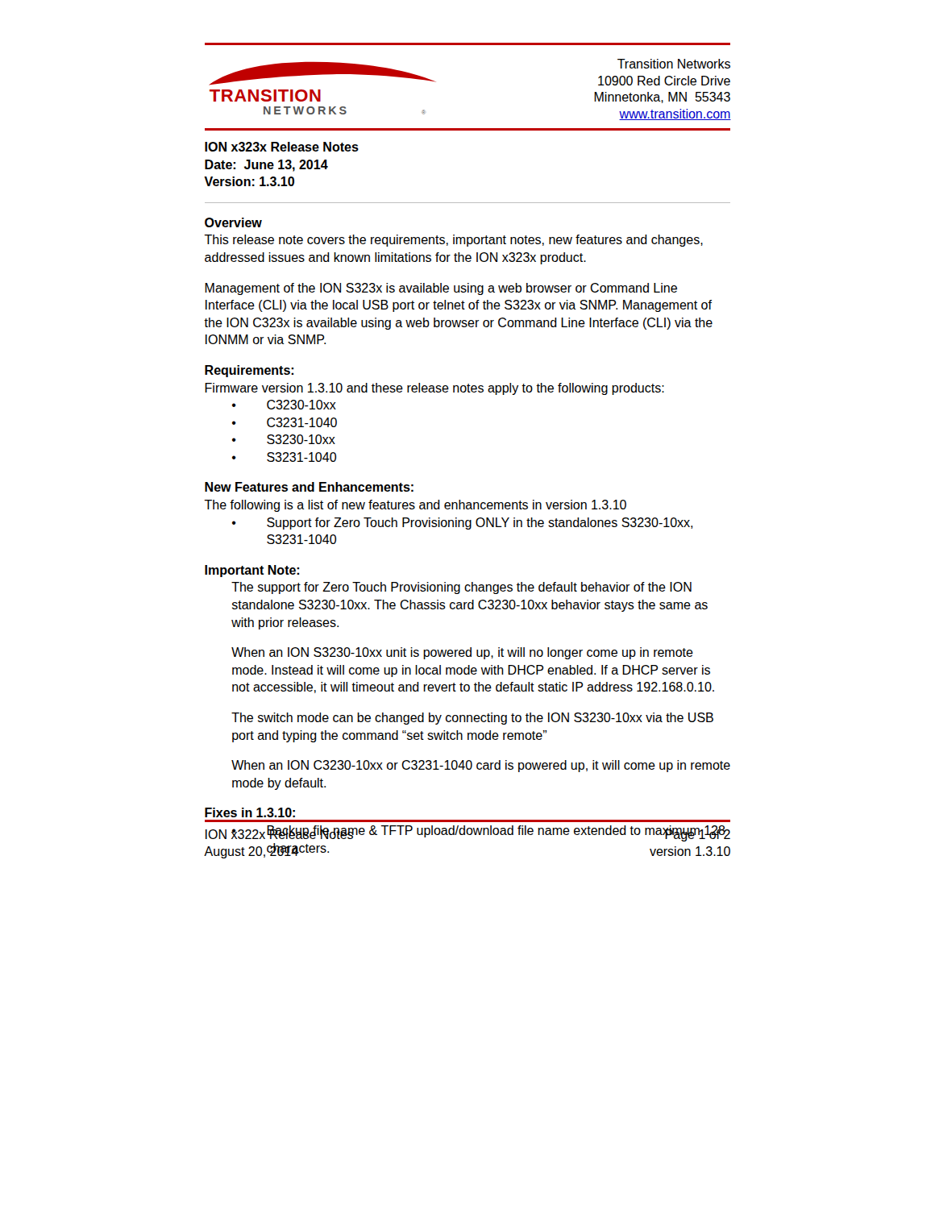TRANSITION NETWORKS ®
Transition Networks
10900 Red Circle Drive
Minnetonka, MN 55343
www.transition.com
ION x323x Release Notes
Date: June 13, 2014
Version: 1.3.10
Overview
This release note covers the requirements, important notes, new features and changes, addressed issues and known limitations for the ION x323x product.
Management of the ION S323x is available using a web browser or Command Line Interface (CLI) via the local USB port or telnet of the S323x or via SNMP. Management of the ION C323x is available using a web browser or Command Line Interface (CLI) via the IONMM or via SNMP.
Requirements:
Firmware version 1.3.10 and these release notes apply to the following products:
C3230-10xx
C3231-1040
S3230-10xx
S3231-1040
New Features and Enhancements:
The following is a list of new features and enhancements in version 1.3.10
Support for Zero Touch Provisioning ONLY in the standalones S3230-10xx, S3231-1040
Important Note:
The support for Zero Touch Provisioning changes the default behavior of the ION standalone S3230-10xx. The Chassis card C3230-10xx behavior stays the same as with prior releases.
When an ION S3230-10xx unit is powered up, it will no longer come up in remote mode. Instead it will come up in local mode with DHCP enabled. If a DHCP server is not accessible, it will timeout and revert to the default static IP address 192.168.0.10.
The switch mode can be changed by connecting to the ION S3230-10xx via the USB port and typing the command “set switch mode remote”
When an ION C3230-10xx or C3231-1040 card is powered up, it will come up in remote mode by default.
Fixes in 1.3.10:
Backup file name & TFTP upload/download file name extended to maximum 128 characters.
ION x322x Release Notes
August 20, 2014
Page 1 of 2
version 1.3.10